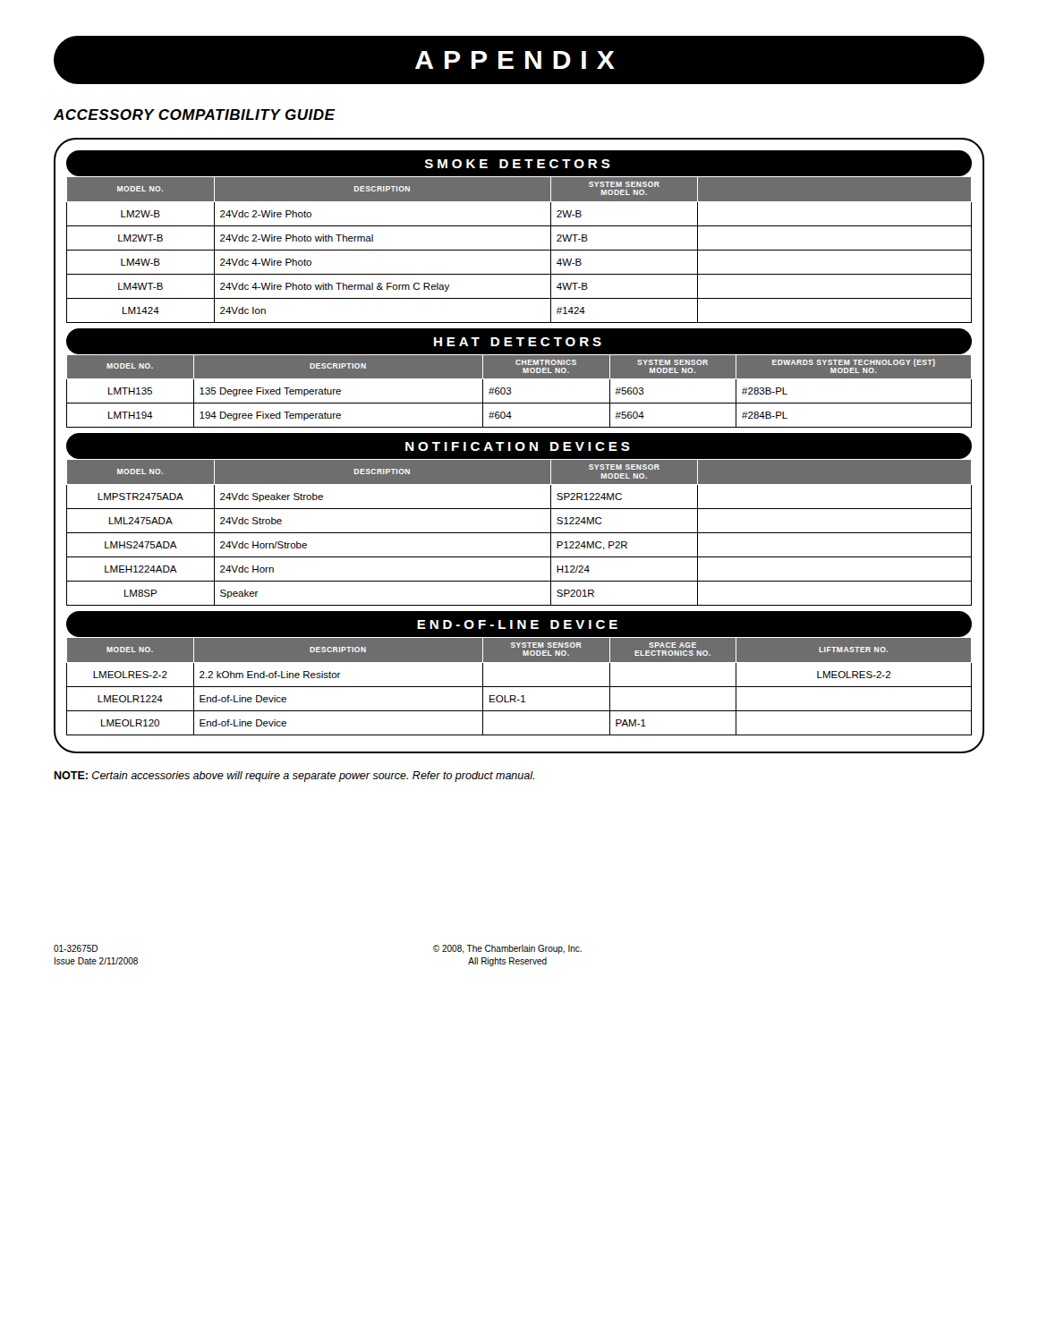APPENDIX
ACCESSORY COMPATIBILITY GUIDE
SMOKE DETECTORS
| MODEL NO. | DESCRIPTION | SYSTEM SENSOR MODEL NO. | |
| --- | --- | --- | --- |
| LM2W-B | 24Vdc 2-Wire Photo | 2W-B | |
| LM2WT-B | 24Vdc 2-Wire Photo with Thermal | 2WT-B | |
| LM4W-B | 24Vdc 4-Wire Photo | 4W-B | |
| LM4WT-B | 24Vdc 4-Wire Photo with Thermal & Form C Relay | 4WT-B | |
| LM1424 | 24Vdc Ion | #1424 | |
HEAT DETECTORS
| MODEL NO. | DESCRIPTION | CHEMTRONICS MODEL NO. | SYSTEM SENSOR MODEL NO. | EDWARDS SYSTEM TECHNOLOGY (EST) MODEL NO. |
| --- | --- | --- | --- | --- |
| LMTH135 | 135 Degree Fixed Temperature | #603 | #5603 | #283B-PL |
| LMTH194 | 194 Degree Fixed Temperature | #604 | #5604 | #284B-PL |
NOTIFICATION DEVICES
| MODEL NO. | DESCRIPTION | SYSTEM SENSOR MODEL NO. | |
| --- | --- | --- | --- |
| LMPSTR2475ADA | 24Vdc Speaker Strobe | SP2R1224MC | |
| LML2475ADA | 24Vdc Strobe | S1224MC | |
| LMHS2475ADA | 24Vdc Horn/Strobe | P1224MC, P2R | |
| LMEH1224ADA | 24Vdc Horn | H12/24 | |
| LM8SP | Speaker | SP201R | |
END-OF-LINE DEVICE
| MODEL NO. | DESCRIPTION | SYSTEM SENSOR MODEL NO. | SPACE AGE ELECTRONICS NO. | LIFTMASTER NO. |
| --- | --- | --- | --- | --- |
| LMEOLRES-2-2 | 2.2 kOhm End-of-Line Resistor | | | LMEOLRES-2-2 |
| LMEOLR1224 | End-of-Line Device | EOLR-1 | | |
| LMEOLR120 | End-of-Line Device | | PAM-1 | |
NOTE: Certain accessories above will require a separate power source. Refer to product manual.
01-32675D
Issue Date 2/11/2008
© 2008, The Chamberlain Group, Inc.
All Rights Reserved